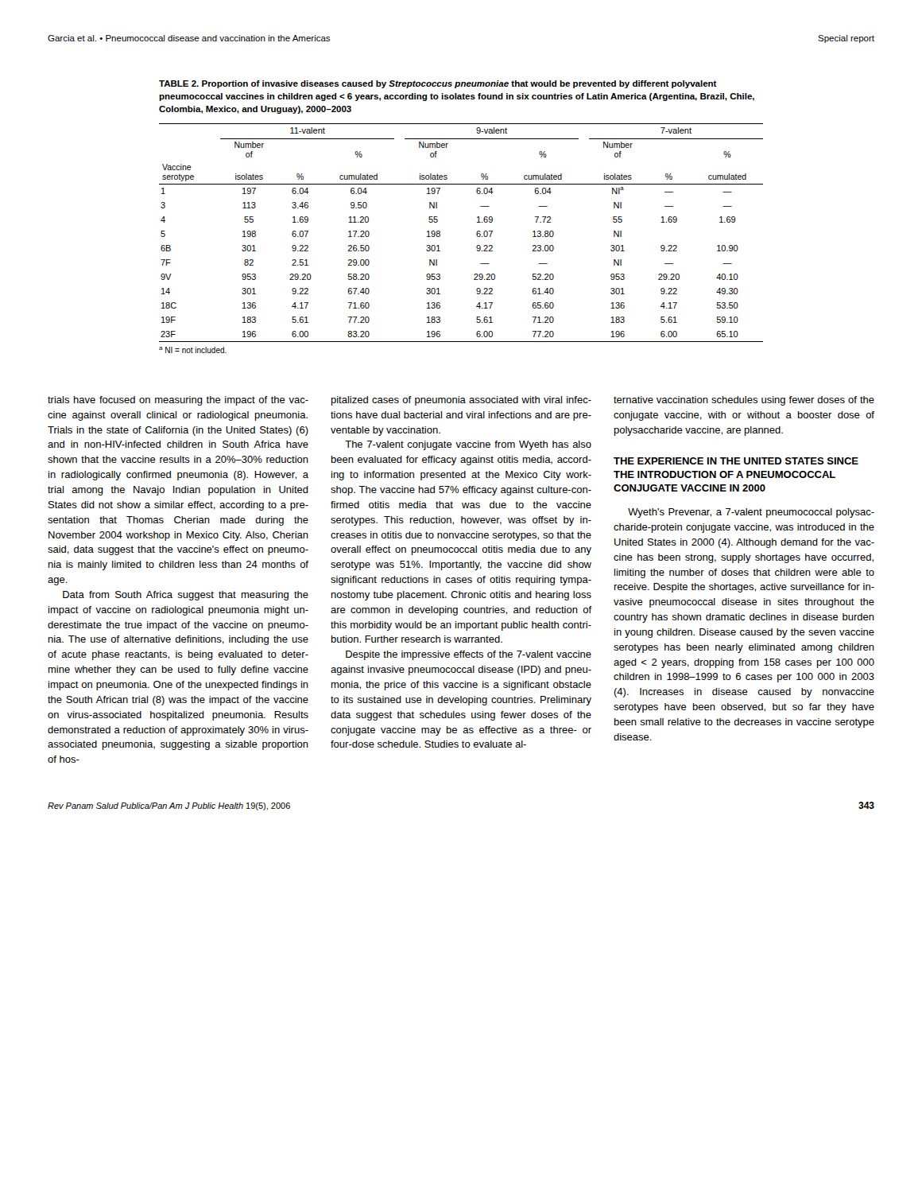Garcia et al. • Pneumococcal disease and vaccination in the Americas
Special report
TABLE 2. Proportion of invasive diseases caused by Streptococcus pneumoniae that would be prevented by different polyvalent pneumococcal vaccines in children aged < 6 years, according to isolates found in six countries of Latin America (Argentina, Brazil, Chile, Colombia, Mexico, and Uruguay), 2000–2003
| | 11-valent | | 9-valent | | 7-valent |
| --- | --- | --- | --- | --- | --- |
| | Number of | | % | | Number of | | % | | Number of | | % |
| Vaccine serotype | isolates | % | cumulated | | isolates | % | cumulated | | isolates | % | cumulated |
| 1 | 197 | 6.04 | 6.04 | | 197 | 6.04 | 6.04 | | NI a | — | — |
| 3 | 113 | 3.46 | 9.50 | | NI | — | — | | NI | — | — |
| 4 | 55 | 1.69 | 11.20 | | 55 | 1.69 | 7.72 | | 55 | 1.69 | 1.69 |
| 5 | 198 | 6.07 | 17.20 | | 198 | 6.07 | 13.80 | | NI | | |
| 6B | 301 | 9.22 | 26.50 | | 301 | 9.22 | 23.00 | | 301 | 9.22 | 10.90 |
| 7F | 82 | 2.51 | 29.00 | | NI | — | — | | NI | — | — |
| 9V | 953 | 29.20 | 58.20 | | 953 | 29.20 | 52.20 | | 953 | 29.20 | 40.10 |
| 14 | 301 | 9.22 | 67.40 | | 301 | 9.22 | 61.40 | | 301 | 9.22 | 49.30 |
| 18C | 136 | 4.17 | 71.60 | | 136 | 4.17 | 65.60 | | 136 | 4.17 | 53.50 |
| 19F | 183 | 5.61 | 77.20 | | 183 | 5.61 | 71.20 | | 183 | 5.61 | 59.10 |
| 23F | 196 | 6.00 | 83.20 | | 196 | 6.00 | 77.20 | | 196 | 6.00 | 65.10 |
a NI = not included.
trials have focused on measuring the impact of the vaccine against overall clinical or radiological pneumonia. Trials in the state of California (in the United States) (6) and in non-HIV-infected children in South Africa have shown that the vaccine results in a 20%–30% reduction in radiologically confirmed pneumonia (8). However, a trial among the Navajo Indian population in United States did not show a similar effect, according to a presentation that Thomas Cherian made during the November 2004 workshop in Mexico City. Also, Cherian said, data suggest that the vaccine's effect on pneumonia is mainly limited to children less than 24 months of age.
Data from South Africa suggest that measuring the impact of vaccine on radiological pneumonia might underestimate the true impact of the vaccine on pneumonia. The use of alternative definitions, including the use of acute phase reactants, is being evaluated to determine whether they can be used to fully define vaccine impact on pneumonia. One of the unexpected findings in the South African trial (8) was the impact of the vaccine on virus-associated hospitalized pneumonia. Results demonstrated a reduction of approximately 30% in virus-associated pneumonia, suggesting a sizable proportion of hos-
pitalized cases of pneumonia associated with viral infections have dual bacterial and viral infections and are preventable by vaccination.
The 7-valent conjugate vaccine from Wyeth has also been evaluated for efficacy against otitis media, according to information presented at the Mexico City workshop. The vaccine had 57% efficacy against culture-confirmed otitis media that was due to the vaccine serotypes. This reduction, however, was offset by increases in otitis due to nonvaccine serotypes, so that the overall effect on pneumococcal otitis media due to any serotype was 51%. Importantly, the vaccine did show significant reductions in cases of otitis requiring tympanostomy tube placement. Chronic otitis and hearing loss are common in developing countries, and reduction of this morbidity would be an important public health contribution. Further research is warranted.
Despite the impressive effects of the 7-valent vaccine against invasive pneumococcal disease (IPD) and pneumonia, the price of this vaccine is a significant obstacle to its sustained use in developing countries. Preliminary data suggest that schedules using fewer doses of the conjugate vaccine may be as effective as a three- or four-dose schedule. Studies to evaluate al-
ternative vaccination schedules using fewer doses of the conjugate vaccine, with or without a booster dose of polysaccharide vaccine, are planned.
THE EXPERIENCE IN THE UNITED STATES SINCE THE INTRODUCTION OF A PNEUMOCOCCAL CONJUGATE VACCINE IN 2000
Wyeth's Prevenar, a 7-valent pneumococcal polysaccharide-protein conjugate vaccine, was introduced in the United States in 2000 (4). Although demand for the vaccine has been strong, supply shortages have occurred, limiting the number of doses that children were able to receive. Despite the shortages, active surveillance for invasive pneumococcal disease in sites throughout the country has shown dramatic declines in disease burden in young children. Disease caused by the seven vaccine serotypes has been nearly eliminated among children aged < 2 years, dropping from 158 cases per 100 000 children in 1998–1999 to 6 cases per 100 000 in 2003 (4). Increases in disease caused by nonvaccine serotypes have been observed, but so far they have been small relative to the decreases in vaccine serotype disease.
Rev Panam Salud Publica/Pan Am J Public Health 19(5), 2006
343